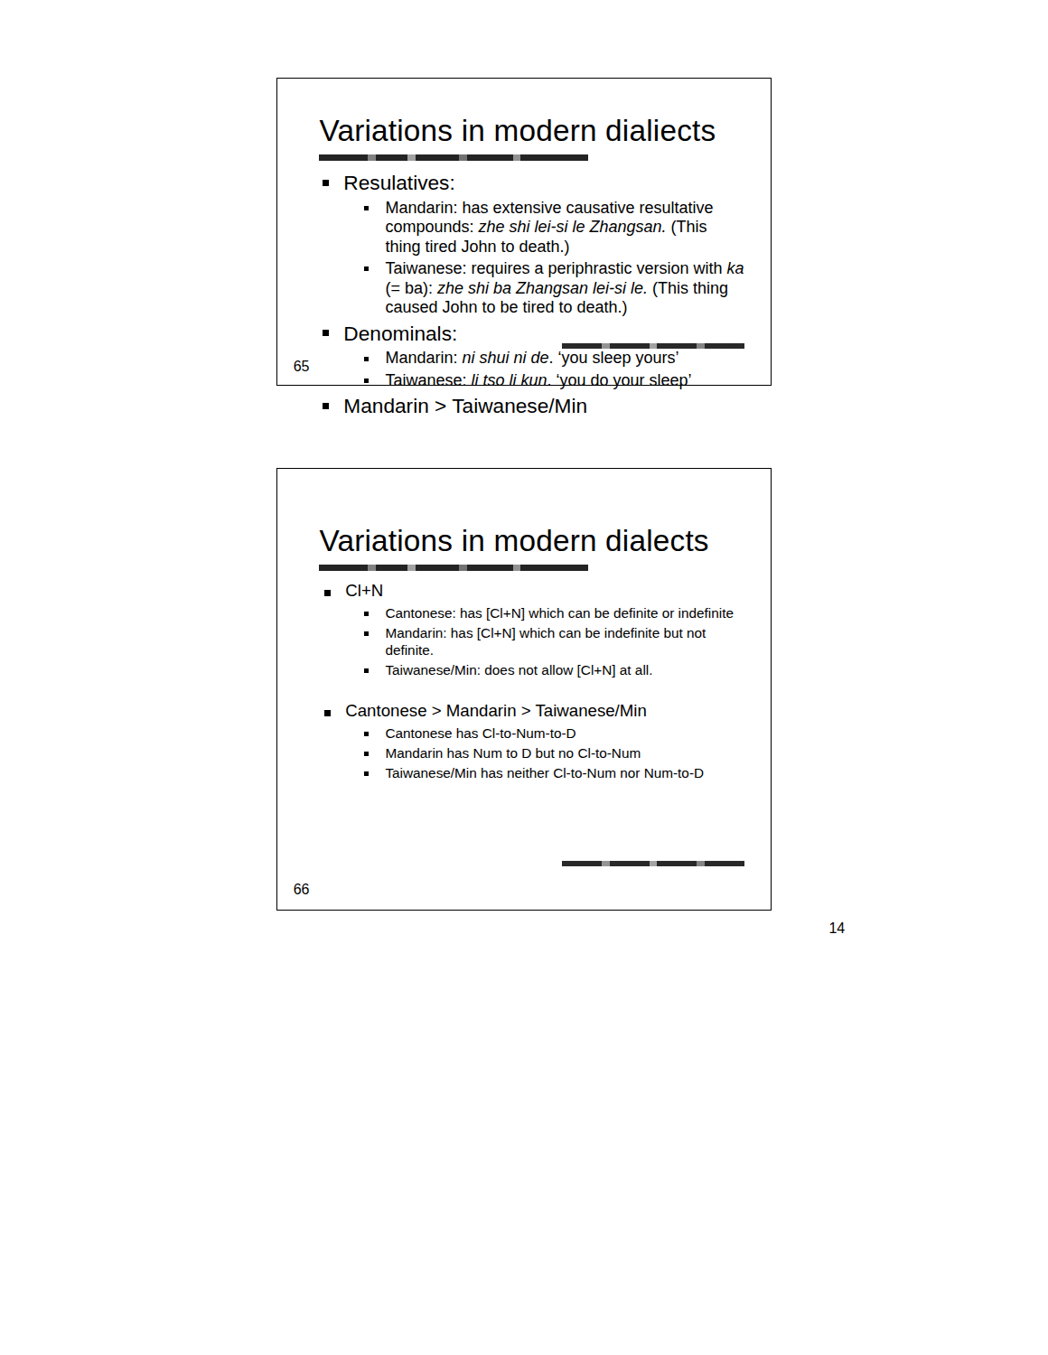Variations in modern dialiects
Resulatives:
Mandarin: has extensive causative resultative compounds: zhe shi lei-si le Zhangsan. (This thing tired John to death.)
Taiwanese: requires a periphrastic version with ka (= ba): zhe shi ba Zhangsan lei-si le. (This thing caused John to be tired to death.)
Denominals:
Mandarin: ni shui ni de. ‘you sleep yours’
Taiwanese: li tso li kun. ‘you do your sleep’
Mandarin > Taiwanese/Min
65
Variations in modern dialects
Cl+N
Cantonese: has [Cl+N] which can be definite or indefinite
Mandarin: has [Cl+N] which can be indefinite but not definite.
Taiwanese/Min: does not allow [Cl+N] at all.
Cantonese > Mandarin > Taiwanese/Min
Cantonese has Cl-to-Num-to-D
Mandarin has Num to D but no Cl-to-Num
Taiwanese/Min has neither Cl-to-Num nor Num-to-D
66
14